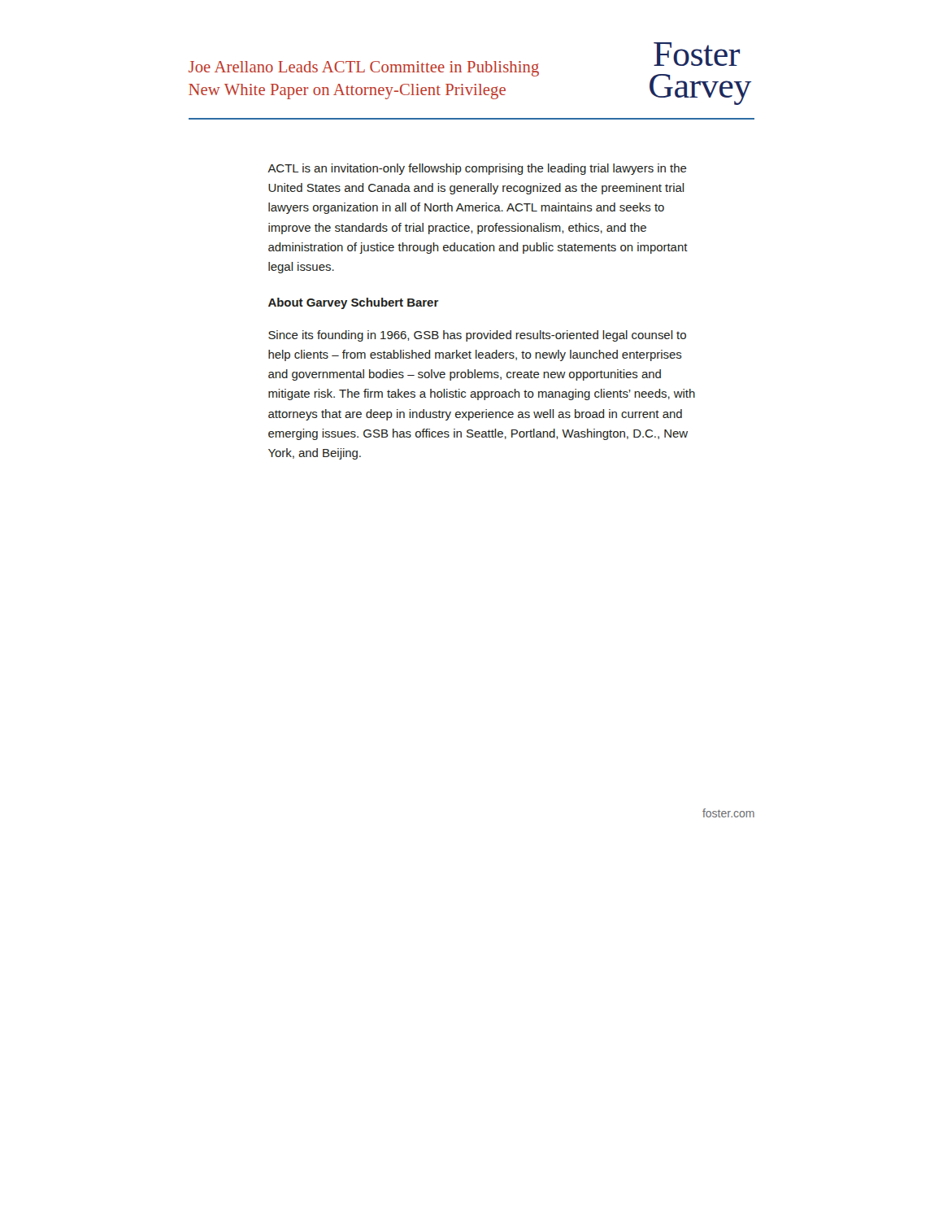Joe Arellano Leads ACTL Committee in Publishing New White Paper on Attorney-Client Privilege
Foster Garvey
ACTL is an invitation-only fellowship comprising the leading trial lawyers in the United States and Canada and is generally recognized as the preeminent trial lawyers organization in all of North America. ACTL maintains and seeks to improve the standards of trial practice, professionalism, ethics, and the administration of justice through education and public statements on important legal issues.
About Garvey Schubert Barer
Since its founding in 1966, GSB has provided results-oriented legal counsel to help clients – from established market leaders, to newly launched enterprises and governmental bodies – solve problems, create new opportunities and mitigate risk. The firm takes a holistic approach to managing clients’ needs, with attorneys that are deep in industry experience as well as broad in current and emerging issues. GSB has offices in Seattle, Portland, Washington, D.C., New York, and Beijing.
foster.com